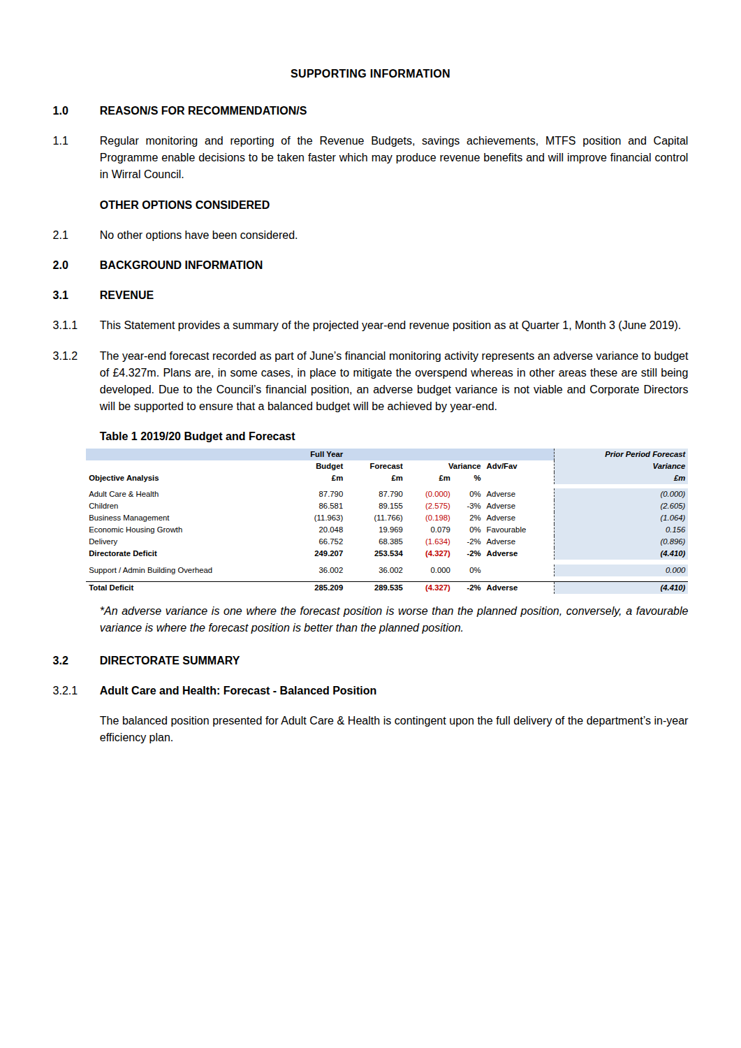SUPPORTING INFORMATION
1.0
Reason/s for Recommendation/s
1.1
Regular monitoring and reporting of the Revenue Budgets, savings achievements, MTFS position and Capital Programme enable decisions to be taken faster which may produce revenue benefits and will improve financial control in Wirral Council.
Other options considered
2.1
No other options have been considered.
2.0
Background Information
3.1
Revenue
3.1.1
This Statement provides a summary of the projected year-end revenue position as at Quarter 1, Month 3 (June 2019).
3.1.2
The year-end forecast recorded as part of June’s financial monitoring activity represents an adverse variance to budget of £4.327m. Plans are, in some cases, in place to mitigate the overspend whereas in other areas these are still being developed. Due to the Council’s financial position, an adverse budget variance is not viable and Corporate Directors will be supported to ensure that a balanced budget will be achieved by year-end.
Table 1 2019/20 Budget and Forecast
| | Full Year | | | | | Prior Period Forecast |
| --- | --- | --- | --- | --- | --- | --- |
| | Budget | Forecast | Variance | Adv/Fav | Variance |
| Objective Analysis | £m | £m | £m | % | | £m |
| Adult Care & Health | 87.790 | 87.790 | (0.000) | 0% | Adverse | (0.000) |
| Children | 86.581 | 89.155 | (2.575) | -3% | Adverse | (2.605) |
| Business Management | (11.963) | (11.766) | (0.198) | 2% | Adverse | (1.064) |
| Economic Housing Growth | 20.048 | 19.969 | 0.079 | 0% | Favourable | 0.156 |
| Delivery | 66.752 | 68.385 | (1.634) | -2% | Adverse | (0.896) |
| Directorate Deficit | 249.207 | 253.534 | (4.327) | -2% | Adverse | (4.410) |
| Support / Admin Building Overhead | 36.002 | 36.002 | 0.000 | 0% | | 0.000 |
| Total Deficit | 285.209 | 289.535 | (4.327) | -2% | Adverse | (4.410) |
*An adverse variance is one where the forecast position is worse than the planned position, conversely, a favourable variance is where the forecast position is better than the planned position.
3.2
Directorate Summary
3.2.1
Adult Care and Health: Forecast - Balanced Position
The balanced position presented for Adult Care & Health is contingent upon the full delivery of the department’s in-year efficiency plan.